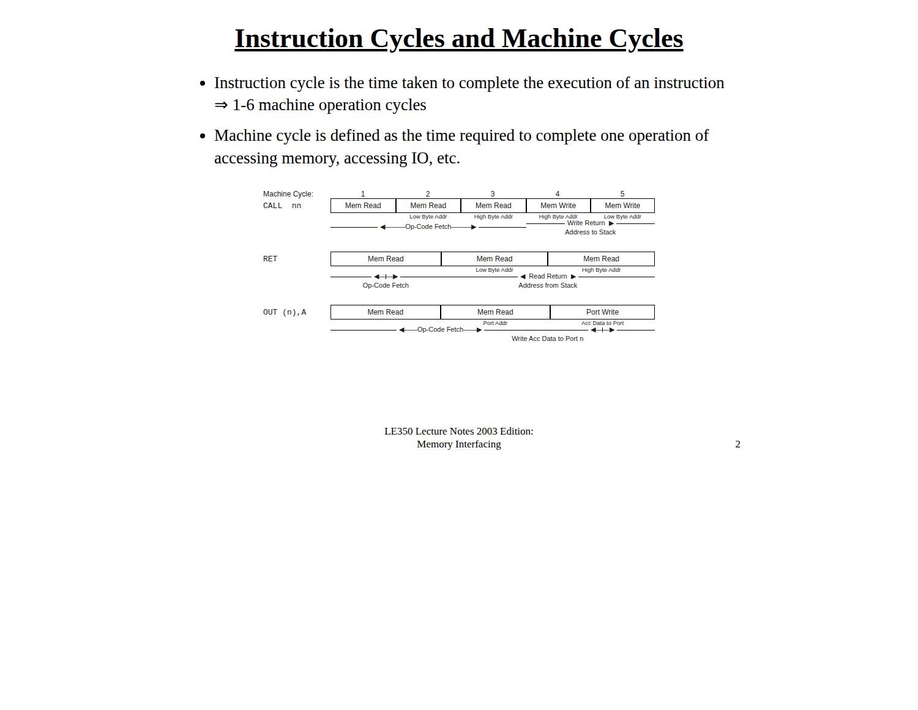Instruction Cycles and Machine Cycles
Instruction cycle is the time taken to complete the execution of an instruction ⇒ 1-6 machine operation cycles
Machine cycle is defined as the time required to complete one operation of accessing memory, accessing IO, etc.
| Machine Cycle: | 1 | 2 | 3 | 4 | 5 |
| CALL nn | Mem Read | Mem Read | Mem Read | Mem Write | Mem Write |
| | | Low Byte Addr | High Byte Addr | High Byte Addr | Low Byte Addr |
| | ◀———Op-Code Fetch———▶ | Write Return ▶ Address to Stack |
| RET | Mem Read | Mem Read | Mem Read | | |
| | | Low Byte Addr | High Byte Addr | | |
| | ◀— —▶ | ◀ Read Return ▶ | | |
| | Op-Code Fetch | Address from Stack | | |
| OUT (n),A | Mem Read | Mem Read | Port Write | | |
| | | Port Addr | Acc Data to Port | | |
| | ◀——Op-Code Fetch——▶ | ◀— —▶ | | |
| | | Write Acc Data to Port n | | |
LE350 Lecture Notes 2003 Edition:
Memory Interfacing
2